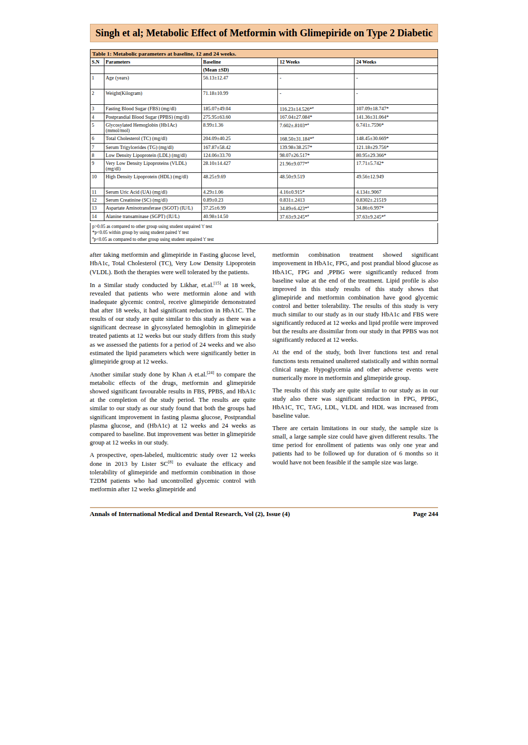Singh et al; Metabolic Effect of Metformin with Glimepiride on Type 2 Diabetic
Table 1: Metabolic parameters at baseline, 12 and 24 weeks.
| S.N | Parameters | Baseline | 12 Weeks | 24 Weeks |
| --- | --- | --- | --- | --- |
| | | (Mean ±SD) | | |
| 1 | Age (years) | 56.13±12.47 | - | - |
| 2 | Weight(Kilogram) | 71.18±10.99 | - | - |
| 3 | Fasting Blood Sugar (FBS) (mg/dl) | 185.07±49.04 | 116.23±14.526* # | 107.09±18.747* |
| 4 | Postprandial Blood Sugar (PPBS) (mg/dl) | 275.95±63.60 | 167.04±27.084* | 141.36±31.064* |
| 5 | Glycosylated Hemoglobin (Hb1Ac) (mmol/mol) | 8.99±1.36 | 7.602±.8103* # | 6.741±.7596* |
| 6 | Total Cholesterol (TC) (mg/dl) | 204.09±40.25 | 168.50±31.184* # | 148.45±30.669* |
| 7 | Serum Trigylcerides (TG) (mg/dl) | 167.87±58.42 | 139.98±38.257* | 121.18±29.756* |
| 8 | Low Density Lipoprotein (LDL) (mg/dl) | 124.06±33.70 | 98.07±26.517* | 80.95±29.366* |
| 9 | Very Low Density Lipoproteins (VLDL) (mg/dl) | 28.10±14.427 | 21.96±9.077* # | 17.71±5.742* |
| 10 | High Density Lipoprotein (HDL) (mg/dl) | 48.25±9.69 | 48.50±9.519 | 49.56±12.949 |
| 11 | Serum Uric Acid (UA) (mg/dl) | 4.29±1.06 | 4.16±0.915* | 4.134±.9067 |
| 12 | Serum Creatinine (SC) (mg/dl) | 0.89±0.23 | 0.831±.2413 | 0.8302±.21519 |
| 13 | Aspartate Aminotransferase (SGOT) (IU/L) | 37.25±6.99 | 34.89±6.423* # | 34.86±6.997* |
| 14 | Alanine transaminase (SGPT) (IU/L) | 40.98±14.50 | 37.63±9.245* # | 37.63±9.245* # |
p>0.05 as compared to other group using student unpaired 't' test
*p<0.05 within group by using student paired 't' test
#p<0.05 as compared to other group using student unpaired 't' test
after taking metformin and glimepiride in Fasting glucose level, HbA1c, Total Cholesterol (TC), Very Low Density Lipoprotein (VLDL). Both the therapies were well tolerated by the patients.
In a Similar study conducted by Likhar, et.al.[15] at 18 week, revealed that patients who were metformin alone and with inadequate glycemic control, receive glimepiride demonstrated that after 18 weeks, it had significant reduction in HbA1C. The results of our study are quite similar to this study as there was a significant decrease in glycosylated hemoglobin in glimepiride treated patients at 12 weeks but our study differs from this study as we assessed the patients for a period of 24 weeks and we also estimated the lipid parameters which were significantly better in glimepiride group at 12 weeks.
Another similar study done by Khan A et.al.[24] to compare the metabolic effects of the drugs, metformin and glimepiride showed significant favourable results in FBS, PPBS, and HbA1c at the completion of the study period. The results are quite similar to our study as our study found that both the groups had significant improvement in fasting plasma glucose, Postprandial plasma glucose, and (HbA1c) at 12 weeks and 24 weeks as compared to baseline. But improvement was better in glimepiride group at 12 weeks in our study.
A prospective, open-labeled, multicentric study over 12 weeks done in 2013 by Lister SC[8] to evaluate the efficacy and tolerability of glimepiride and metformin combination in those T2DM patients who had uncontrolled glycemic control with metformin after 12 weeks glimepiride and
metformin combination treatment showed significant improvement in HbA1c, FPG, and post prandial blood glucose as HbA1C, FPG and ,PPBG were significantly reduced from baseline value at the end of the treatment. Lipid profile is also improved in this study results of this study shows that glimepiride and metformin combination have good glycemic control and better tolerability. The results of this study is very much similar to our study as in our study HbA1c and FBS were significantly reduced at 12 weeks and lipid profile were improved but the results are dissimilar from our study in that PPBS was not significantly reduced at 12 weeks.
At the end of the study, both liver functions test and renal functions tests remained unaltered statistically and within normal clinical range. Hypoglycemia and other adverse events were numerically more in metformin and glimepiride group.
The results of this study are quite similar to our study as in our study also there was significant reduction in FPG, PPBG, HbA1C, TC, TAG, LDL, VLDL and HDL was increased from baseline value.
There are certain limitations in our study, the sample size is small, a large sample size could have given different results. The time period for enrollment of patients was only one year and patients had to be followed up for duration of 6 months so it would have not been feasible if the sample size was large.
Annals of International Medical and Dental Research, Vol (2), Issue (4)
Page 244